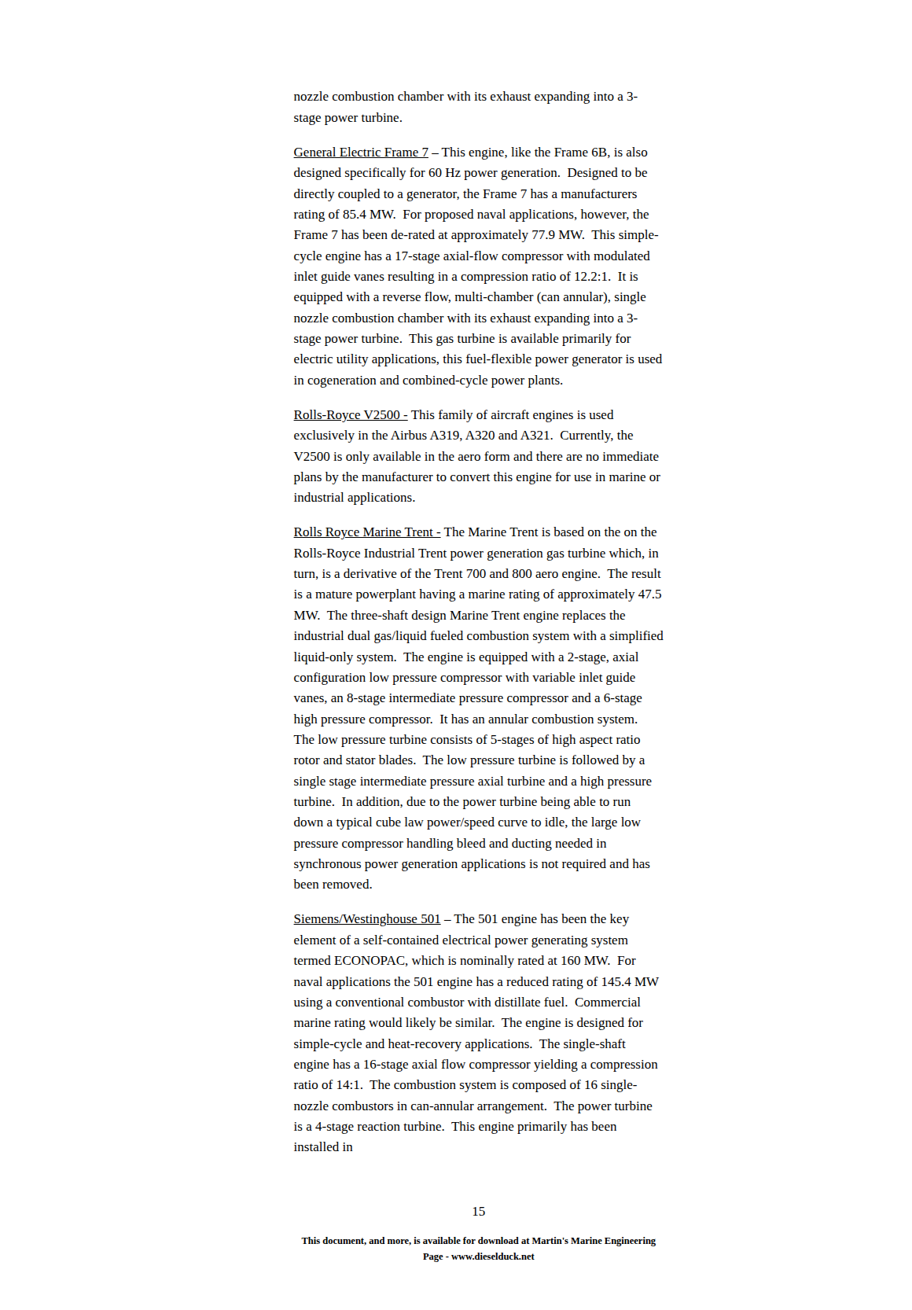nozzle combustion chamber with its exhaust expanding into a 3-stage power turbine.
General Electric Frame 7 – This engine, like the Frame 6B, is also designed specifically for 60 Hz power generation. Designed to be directly coupled to a generator, the Frame 7 has a manufacturers rating of 85.4 MW. For proposed naval applications, however, the Frame 7 has been de-rated at approximately 77.9 MW. This simple-cycle engine has a 17-stage axial-flow compressor with modulated inlet guide vanes resulting in a compression ratio of 12.2:1. It is equipped with a reverse flow, multi-chamber (can annular), single nozzle combustion chamber with its exhaust expanding into a 3-stage power turbine. This gas turbine is available primarily for electric utility applications, this fuel-flexible power generator is used in cogeneration and combined-cycle power plants.
Rolls-Royce V2500 - This family of aircraft engines is used exclusively in the Airbus A319, A320 and A321. Currently, the V2500 is only available in the aero form and there are no immediate plans by the manufacturer to convert this engine for use in marine or industrial applications.
Rolls Royce Marine Trent - The Marine Trent is based on the on the Rolls-Royce Industrial Trent power generation gas turbine which, in turn, is a derivative of the Trent 700 and 800 aero engine. The result is a mature powerplant having a marine rating of approximately 47.5 MW. The three-shaft design Marine Trent engine replaces the industrial dual gas/liquid fueled combustion system with a simplified liquid-only system. The engine is equipped with a 2-stage, axial configuration low pressure compressor with variable inlet guide vanes, an 8-stage intermediate pressure compressor and a 6-stage high pressure compressor. It has an annular combustion system. The low pressure turbine consists of 5-stages of high aspect ratio rotor and stator blades. The low pressure turbine is followed by a single stage intermediate pressure axial turbine and a high pressure turbine. In addition, due to the power turbine being able to run down a typical cube law power/speed curve to idle, the large low pressure compressor handling bleed and ducting needed in synchronous power generation applications is not required and has been removed.
Siemens/Westinghouse 501 – The 501 engine has been the key element of a self-contained electrical power generating system termed ECONOPAC, which is nominally rated at 160 MW. For naval applications the 501 engine has a reduced rating of 145.4 MW using a conventional combustor with distillate fuel. Commercial marine rating would likely be similar. The engine is designed for simple-cycle and heat-recovery applications. The single-shaft engine has a 16-stage axial flow compressor yielding a compression ratio of 14:1. The combustion system is composed of 16 single-nozzle combustors in can-annular arrangement. The power turbine is a 4-stage reaction turbine. This engine primarily has been installed in
15
This document, and more, is available for download at Martin's Marine Engineering Page - www.dieselduck.net